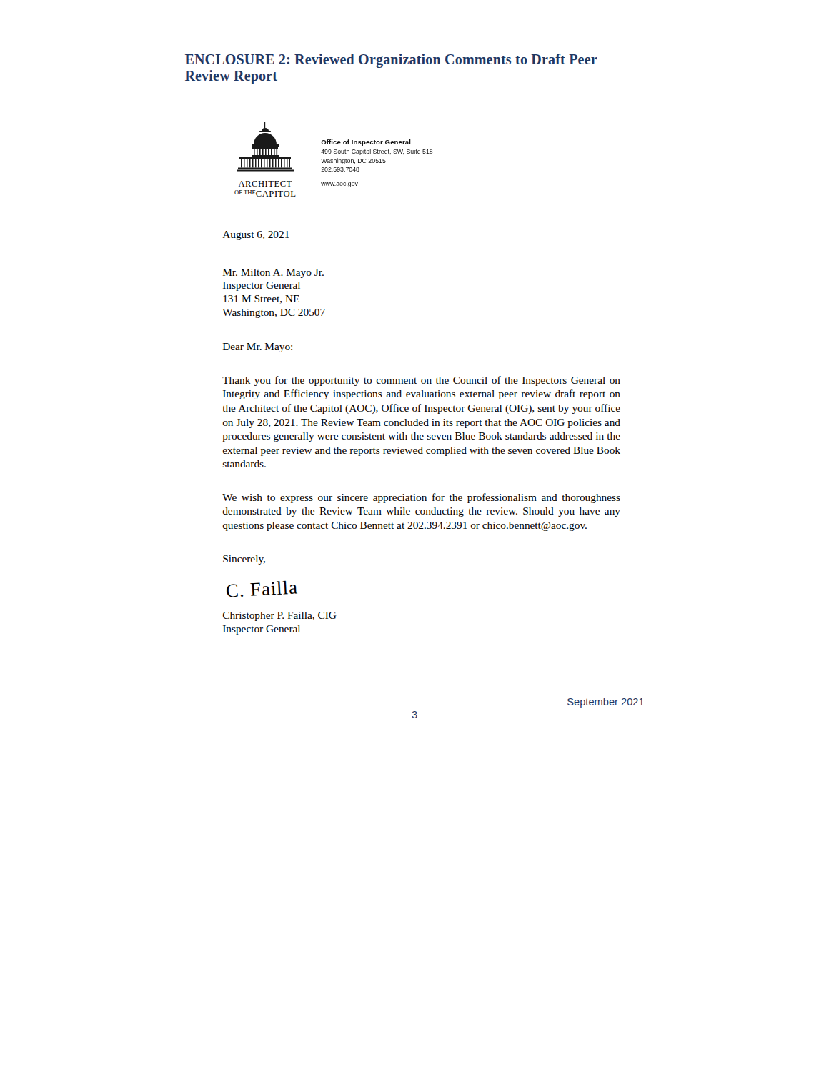ENCLOSURE 2: Reviewed Organization Comments to Draft Peer Review Report
ARCHITECT
OF THECAPITOL
Office of Inspector General
499 South Capitol Street, SW, Suite 518
Washington, DC 20515
202.593.7048
www.aoc.gov
August 6, 2021
Mr. Milton A. Mayo Jr.
Inspector General
131 M Street, NE
Washington, DC 20507
Dear Mr. Mayo:
Thank you for the opportunity to comment on the Council of the Inspectors General on Integrity and Efficiency inspections and evaluations external peer review draft report on the Architect of the Capitol (AOC), Office of Inspector General (OIG), sent by your office on July 28, 2021. The Review Team concluded in its report that the AOC OIG policies and procedures generally were consistent with the seven Blue Book standards addressed in the external peer review and the reports reviewed complied with the seven covered Blue Book standards.
We wish to express our sincere appreciation for the professionalism and thoroughness demonstrated by the Review Team while conducting the review. Should you have any questions please contact Chico Bennett at 202.394.2391 or chico.bennett@aoc.gov.
Sincerely,
C. Failla
Christopher P. Failla, CIG
Inspector General
September 2021
3